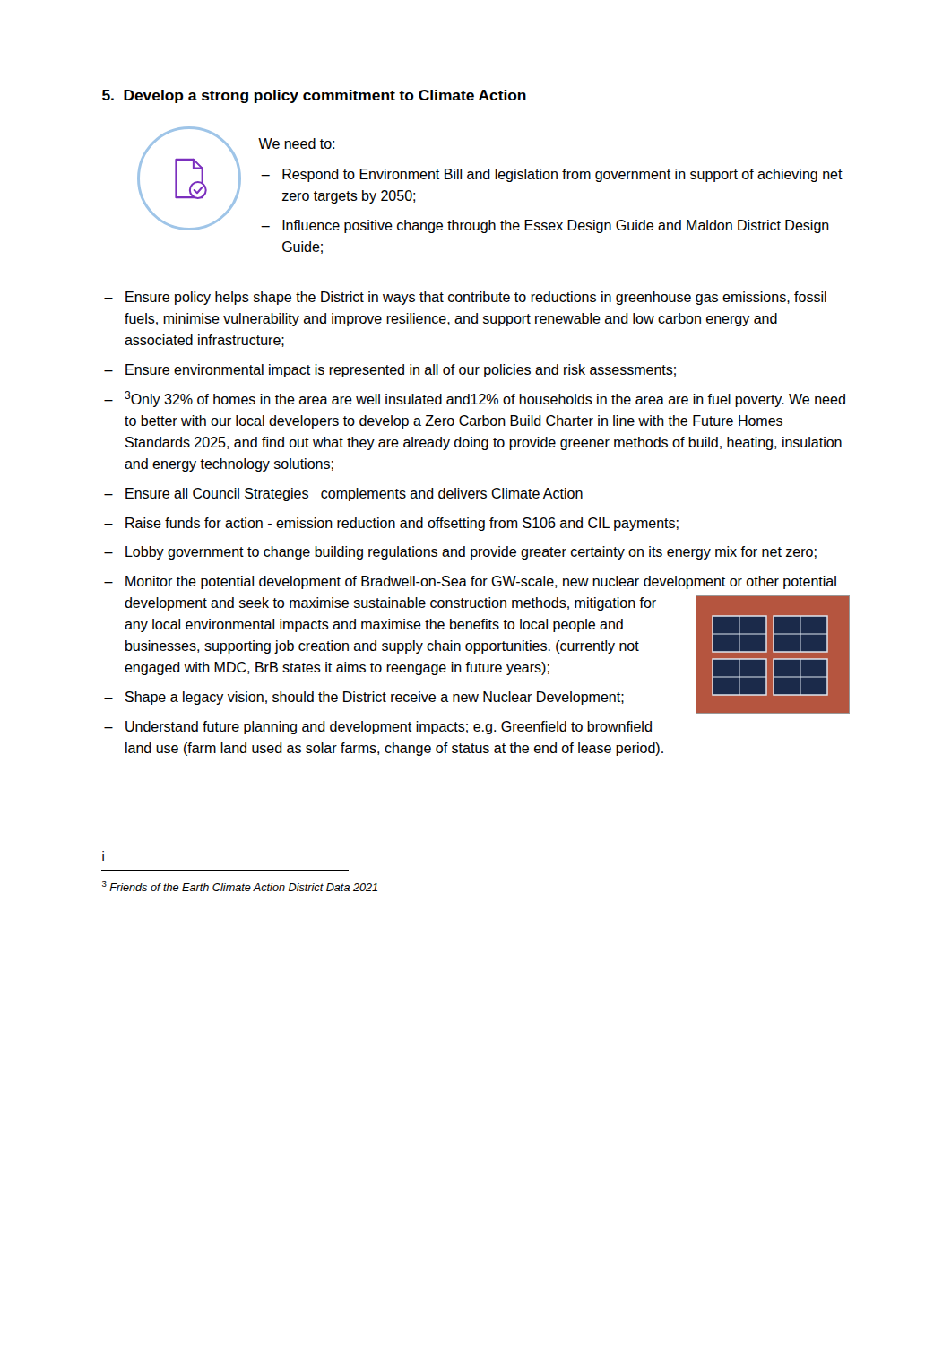5. Develop a strong policy commitment to Climate Action
We need to:
Respond to Environment Bill and legislation from government in support of achieving net zero targets by 2050;
Influence positive change through the Essex Design Guide and Maldon District Design Guide;
Ensure policy helps shape the District in ways that contribute to reductions in greenhouse gas emissions, fossil fuels, minimise vulnerability and improve resilience, and support renewable and low carbon energy and associated infrastructure;
Ensure environmental impact is represented in all of our policies and risk assessments;
3Only 32% of homes in the area are well insulated and12% of households in the area are in fuel poverty. We need to better with our local developers to develop a Zero Carbon Build Charter in line with the Future Homes Standards 2025, and find out what they are already doing to provide greener methods of build, heating, insulation and energy technology solutions;
Ensure all Council Strategies complements and delivers Climate Action
Raise funds for action - emission reduction and offsetting from S106 and CIL payments;
Lobby government to change building regulations and provide greater certainty on its energy mix for net zero;
Monitor the potential development of Bradwell-on-Sea for GW-scale, new nuclear development or other potential development and seek to maximise sustainable construction methods, mitigation for any local environmental impacts and maximise the benefits to local people and businesses, supporting job creation and supply chain opportunities. (currently not engaged with MDC, BrB states it aims to reengage in future years);
Shape a legacy vision, should the District receive a new Nuclear Development;
Understand future planning and development impacts; e.g. Greenfield to brownfield land use (farm land used as solar farms, change of status at the end of lease period).
i
3 Friends of the Earth Climate Action District Data 2021